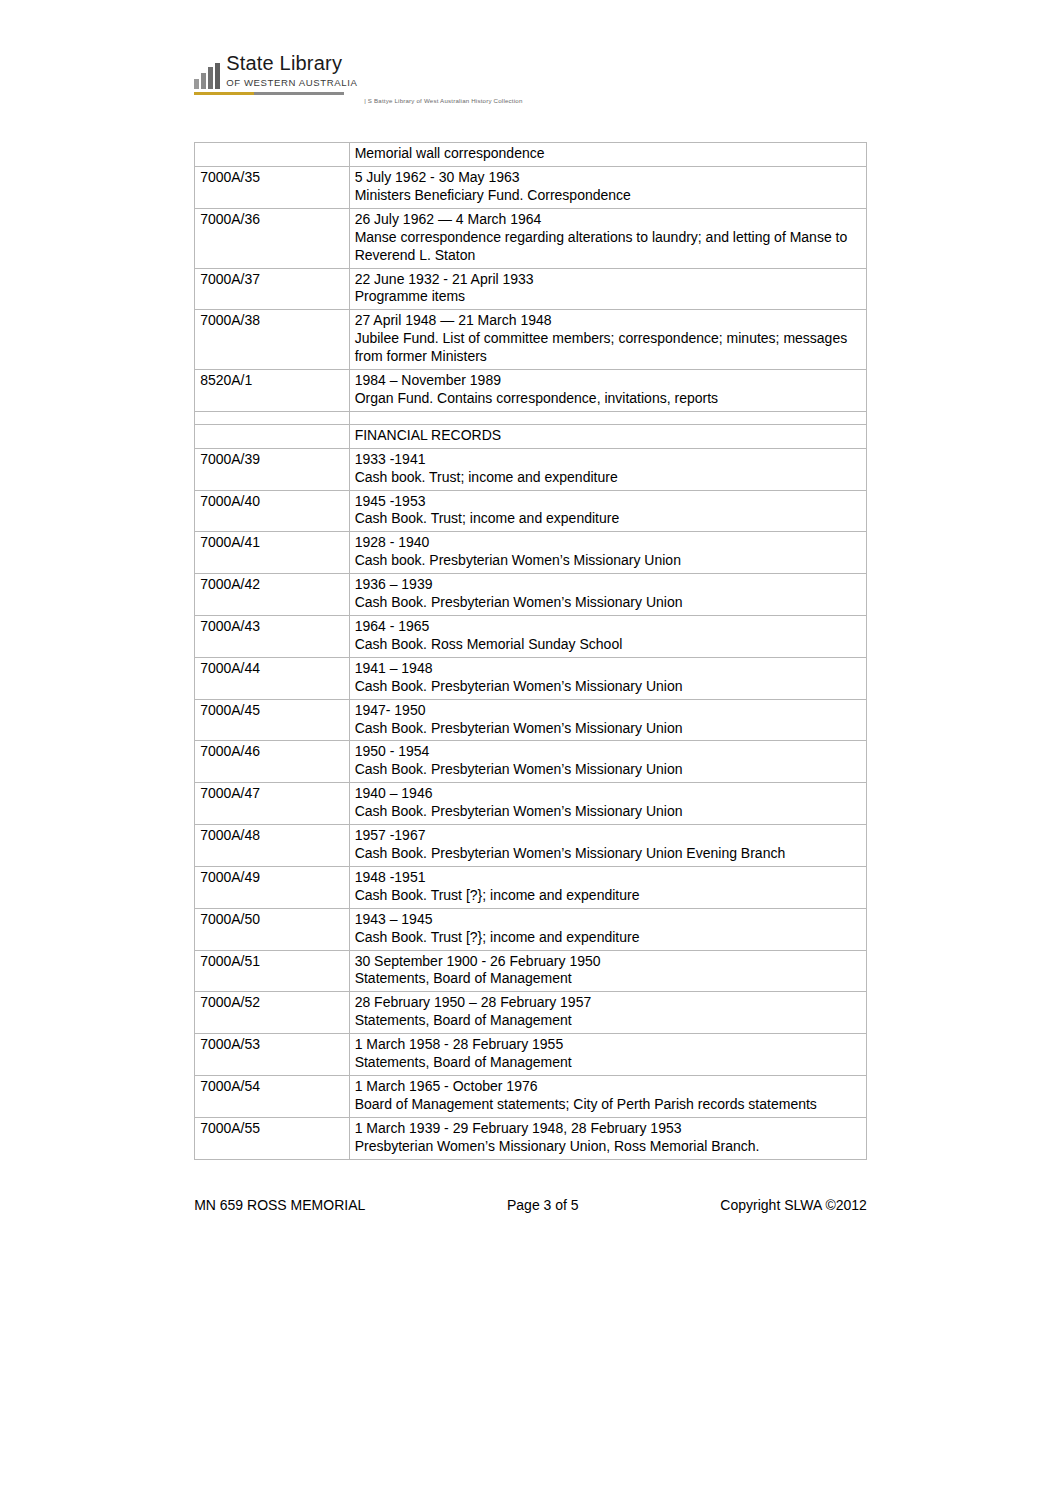State Library
of Western Australia
| S Battye Library of West Australian History Collection
| | Memorial wall correspondence |
| 7000A/35 | 5 July 1962 - 30 May 1963 Ministers Beneficiary Fund. Correspondence |
| 7000A/36 | 26 July 1962 — 4 March 1964 Manse correspondence regarding alterations to laundry; and letting of Manse to Reverend L. Staton |
| 7000A/37 | 22 June 1932 - 21 April 1933 Programme items |
| 7000A/38 | 27 April 1948 — 21 March 1948 Jubilee Fund. List of committee members; correspondence; minutes; messages from former Ministers |
| 8520A/1 | 1984 – November 1989 Organ Fund. Contains correspondence, invitations, reports |
| | FINANCIAL RECORDS |
| 7000A/39 | 1933 -1941 Cash book. Trust; income and expenditure |
| 7000A/40 | 1945 -1953 Cash Book. Trust; income and expenditure |
| 7000A/41 | 1928 - 1940 Cash book. Presbyterian Women’s Missionary Union |
| 7000A/42 | 1936 – 1939 Cash Book. Presbyterian Women’s Missionary Union |
| 7000A/43 | 1964 - 1965 Cash Book. Ross Memorial Sunday School |
| 7000A/44 | 1941 – 1948 Cash Book. Presbyterian Women’s Missionary Union |
| 7000A/45 | 1947- 1950 Cash Book. Presbyterian Women’s Missionary Union |
| 7000A/46 | 1950 - 1954 Cash Book. Presbyterian Women’s Missionary Union |
| 7000A/47 | 1940 – 1946 Cash Book. Presbyterian Women’s Missionary Union |
| 7000A/48 | 1957 -1967 Cash Book. Presbyterian Women’s Missionary Union Evening Branch |
| 7000A/49 | 1948 -1951 Cash Book. Trust [?}; income and expenditure |
| 7000A/50 | 1943 – 1945 Cash Book. Trust [?}; income and expenditure |
| 7000A/51 | 30 September 1900 - 26 February 1950 Statements, Board of Management |
| 7000A/52 | 28 February 1950 – 28 February 1957 Statements, Board of Management |
| 7000A/53 | 1 March 1958 - 28 February 1955 Statements, Board of Management |
| 7000A/54 | 1 March 1965 - October 1976 Board of Management statements; City of Perth Parish records statements |
| 7000A/55 | 1 March 1939 - 29 February 1948, 28 February 1953 Presbyterian Women’s Missionary Union, Ross Memorial Branch. |
MN 659 ROSS MEMORIAL
Page 3 of 5
Copyright SLWA ©2012